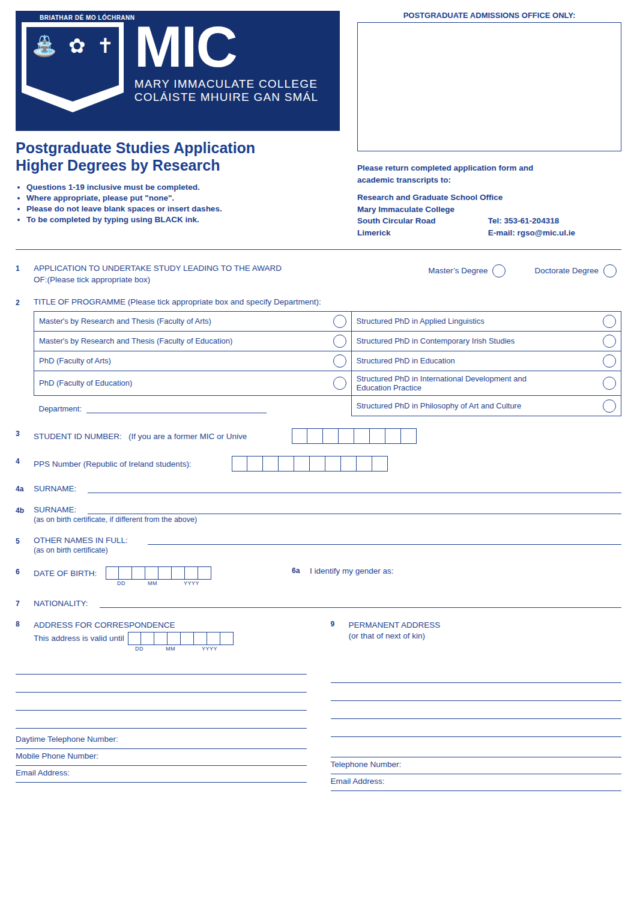BRIATHAR DÉ MO LÓCHRANN
⛲✿✝
MIC
MARY IMMACULATE COLLEGE
COLÁISTE MHUIRE GAN SMÁL
Postgraduate Studies Application
Higher Degrees by Research
Questions 1-19 inclusive must be completed.
Where appropriate, please put "none".
Please do not leave blank spaces or insert dashes.
To be completed by typing using BLACK ink.
POSTGRADUATE ADMISSIONS OFFICE ONLY:
Please return completed application form and
academic transcripts to:
| Research and Graduate School Office |
| Mary Immaculate College |
| South Circular Road | Tel: 353-61-204318 |
| Limerick | E-mail: rgso@mic.ul.ie |
1
APPLICATION TO UNDERTAKE STUDY LEADING TO THE AWARD
OF:(Please tick appropriate box)
Master’s Degree
Doctorate Degree
2
TITLE OF PROGRAMME (Please tick appropriate box and specify Department):
| Master's by Research and Thesis (Faculty of Arts) | | Structured PhD in Applied Linguistics | |
| Master's by Research and Thesis (Faculty of Education) | | Structured PhD in Contemporary Irish Studies | |
| PhD (Faculty of Arts) | | Structured PhD in Education | |
| PhD (Faculty of Education) | | Structured PhD in International Development and Education Practice | |
| Department: | Structured PhD in Philosophy of Art and Culture | |
3
STUDENT ID NUMBER: (If you are a former MIC or Unive
4
PPS Number (Republic of Ireland students):
4a
SURNAME:
4b
SURNAME:
(as on birth certificate, if different from the above)
5
OTHER NAMES IN FULL:
(as on birth certificate)
6
DATE OF BIRTH:
DD MM YYYY
6a
I identify my gender as:
7
NATIONALITY:
8
ADDRESS FOR CORRESPONDENCE
This address is valid until
DD MM YYYY
Daytime Telephone Number:
Mobile Phone Number:
Email Address:
9
PERMANENT ADDRESS
(or that of next of kin)
Telephone Number:
Email Address: